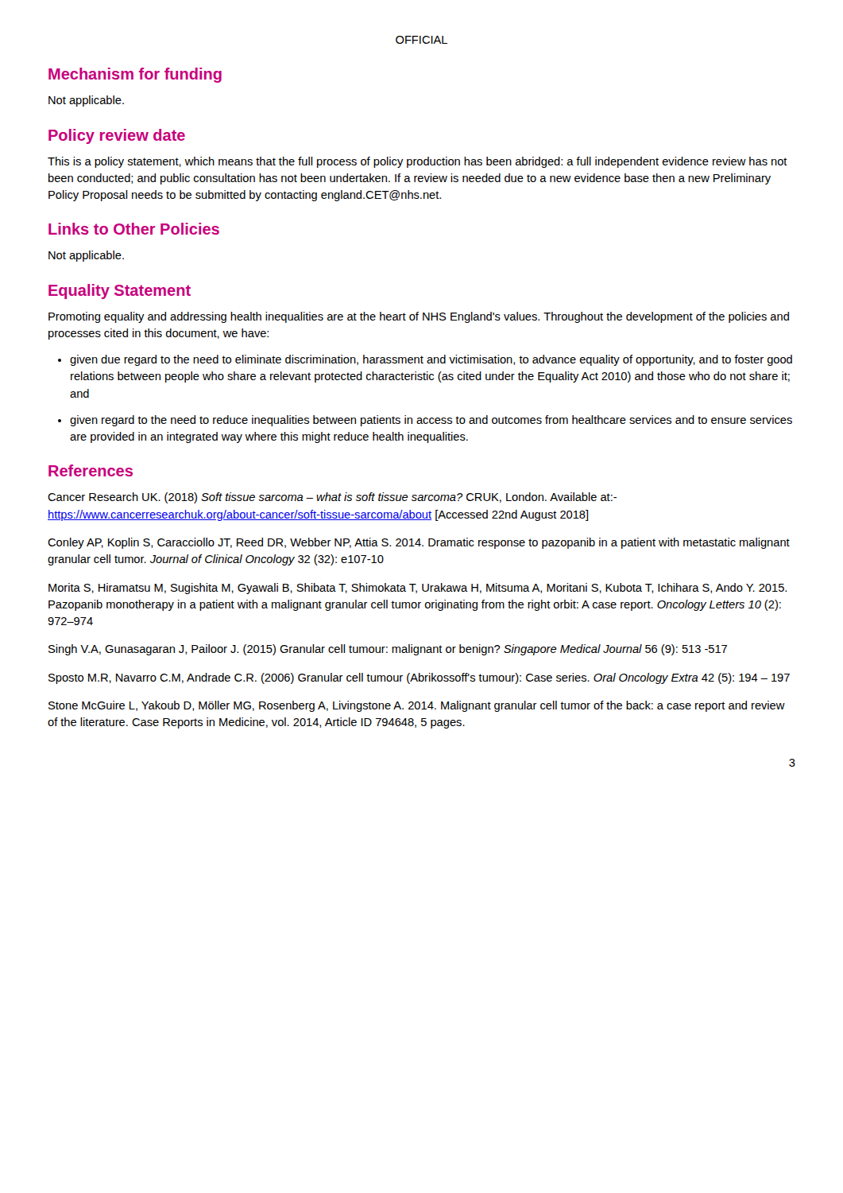OFFICIAL
Mechanism for funding
Not applicable.
Policy review date
This is a policy statement, which means that the full process of policy production has been abridged: a full independent evidence review has not been conducted; and public consultation has not been undertaken. If a review is needed due to a new evidence base then a new Preliminary Policy Proposal needs to be submitted by contacting england.CET@nhs.net.
Links to Other Policies
Not applicable.
Equality Statement
Promoting equality and addressing health inequalities are at the heart of NHS England's values. Throughout the development of the policies and processes cited in this document, we have:
given due regard to the need to eliminate discrimination, harassment and victimisation, to advance equality of opportunity, and to foster good relations between people who share a relevant protected characteristic (as cited under the Equality Act 2010) and those who do not share it; and
given regard to the need to reduce inequalities between patients in access to and outcomes from healthcare services and to ensure services are provided in an integrated way where this might reduce health inequalities.
References
Cancer Research UK. (2018) Soft tissue sarcoma – what is soft tissue sarcoma? CRUK, London. Available at:- https://www.cancerresearchuk.org/about-cancer/soft-tissue-sarcoma/about [Accessed 22nd August 2018]
Conley AP, Koplin S, Caracciollo JT, Reed DR, Webber NP, Attia S. 2014. Dramatic response to pazopanib in a patient with metastatic malignant granular cell tumor. Journal of Clinical Oncology 32 (32): e107-10
Morita S, Hiramatsu M, Sugishita M, Gyawali B, Shibata T, Shimokata T, Urakawa H, Mitsuma A, Moritani S, Kubota T, Ichihara S, Ando Y. 2015. Pazopanib monotherapy in a patient with a malignant granular cell tumor originating from the right orbit: A case report. Oncology Letters 10 (2): 972–974
Singh V.A, Gunasagaran J, Pailoor J. (2015) Granular cell tumour: malignant or benign? Singapore Medical Journal 56 (9): 513 -517
Sposto M.R, Navarro C.M, Andrade C.R. (2006) Granular cell tumour (Abrikossoff's tumour): Case series. Oral Oncology Extra 42 (5): 194 – 197
Stone McGuire L, Yakoub D, Möller MG, Rosenberg A, Livingstone A. 2014. Malignant granular cell tumor of the back: a case report and review of the literature. Case Reports in Medicine, vol. 2014, Article ID 794648, 5 pages.
3